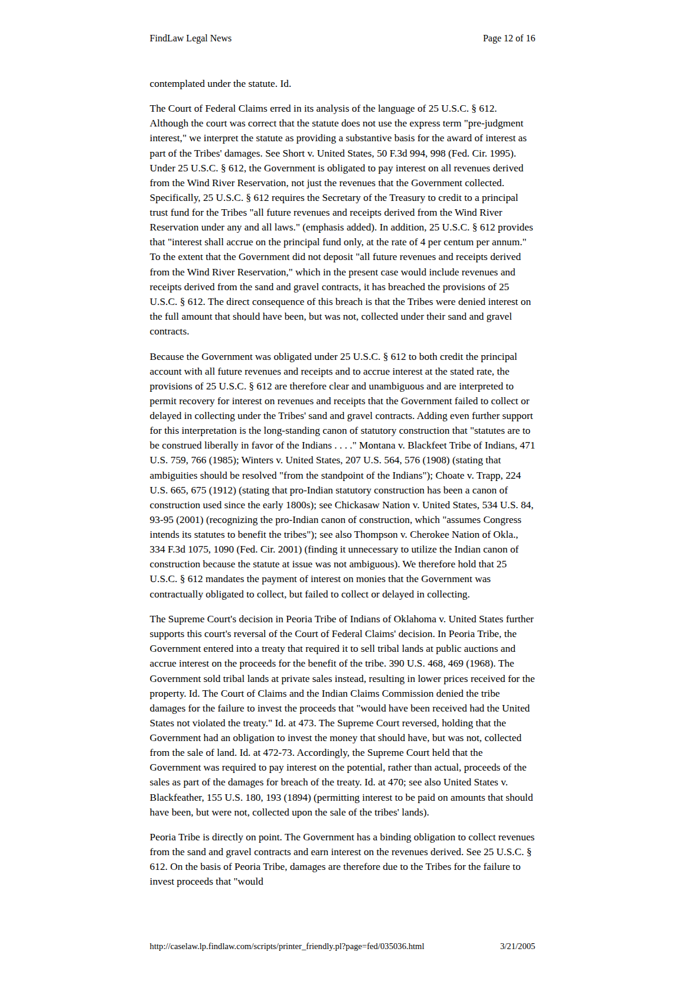FindLaw Legal News
Page 12 of 16
contemplated under the statute. Id.
The Court of Federal Claims erred in its analysis of the language of 25 U.S.C. § 612. Although the court was correct that the statute does not use the express term "pre-judgment interest," we interpret the statute as providing a substantive basis for the award of interest as part of the Tribes' damages. See Short v. United States, 50 F.3d 994, 998 (Fed. Cir. 1995). Under 25 U.S.C. § 612, the Government is obligated to pay interest on all revenues derived from the Wind River Reservation, not just the revenues that the Government collected. Specifically, 25 U.S.C. § 612 requires the Secretary of the Treasury to credit to a principal trust fund for the Tribes "all future revenues and receipts derived from the Wind River Reservation under any and all laws." (emphasis added). In addition, 25 U.S.C. § 612 provides that "interest shall accrue on the principal fund only, at the rate of 4 per centum per annum." To the extent that the Government did not deposit "all future revenues and receipts derived from the Wind River Reservation," which in the present case would include revenues and receipts derived from the sand and gravel contracts, it has breached the provisions of 25 U.S.C. § 612. The direct consequence of this breach is that the Tribes were denied interest on the full amount that should have been, but was not, collected under their sand and gravel contracts.
Because the Government was obligated under 25 U.S.C. § 612 to both credit the principal account with all future revenues and receipts and to accrue interest at the stated rate, the provisions of 25 U.S.C. § 612 are therefore clear and unambiguous and are interpreted to permit recovery for interest on revenues and receipts that the Government failed to collect or delayed in collecting under the Tribes' sand and gravel contracts. Adding even further support for this interpretation is the long-standing canon of statutory construction that "statutes are to be construed liberally in favor of the Indians . . . ." Montana v. Blackfeet Tribe of Indians, 471 U.S. 759, 766 (1985); Winters v. United States, 207 U.S. 564, 576 (1908) (stating that ambiguities should be resolved "from the standpoint of the Indians"); Choate v. Trapp, 224 U.S. 665, 675 (1912) (stating that pro-Indian statutory construction has been a canon of construction used since the early 1800s); see Chickasaw Nation v. United States, 534 U.S. 84, 93-95 (2001) (recognizing the pro-Indian canon of construction, which "assumes Congress intends its statutes to benefit the tribes"); see also Thompson v. Cherokee Nation of Okla., 334 F.3d 1075, 1090 (Fed. Cir. 2001) (finding it unnecessary to utilize the Indian canon of construction because the statute at issue was not ambiguous). We therefore hold that 25 U.S.C. § 612 mandates the payment of interest on monies that the Government was contractually obligated to collect, but failed to collect or delayed in collecting.
The Supreme Court's decision in Peoria Tribe of Indians of Oklahoma v. United States further supports this court's reversal of the Court of Federal Claims' decision. In Peoria Tribe, the Government entered into a treaty that required it to sell tribal lands at public auctions and accrue interest on the proceeds for the benefit of the tribe. 390 U.S. 468, 469 (1968). The Government sold tribal lands at private sales instead, resulting in lower prices received for the property. Id. The Court of Claims and the Indian Claims Commission denied the tribe damages for the failure to invest the proceeds that "would have been received had the United States not violated the treaty." Id. at 473. The Supreme Court reversed, holding that the Government had an obligation to invest the money that should have, but was not, collected from the sale of land. Id. at 472-73. Accordingly, the Supreme Court held that the Government was required to pay interest on the potential, rather than actual, proceeds of the sales as part of the damages for breach of the treaty. Id. at 470; see also United States v. Blackfeather, 155 U.S. 180, 193 (1894) (permitting interest to be paid on amounts that should have been, but were not, collected upon the sale of the tribes' lands).
Peoria Tribe is directly on point. The Government has a binding obligation to collect revenues from the sand and gravel contracts and earn interest on the revenues derived. See 25 U.S.C. § 612. On the basis of Peoria Tribe, damages are therefore due to the Tribes for the failure to invest proceeds that "would
http://caselaw.lp.findlaw.com/scripts/printer_friendly.pl?page=fed/035036.html
3/21/2005